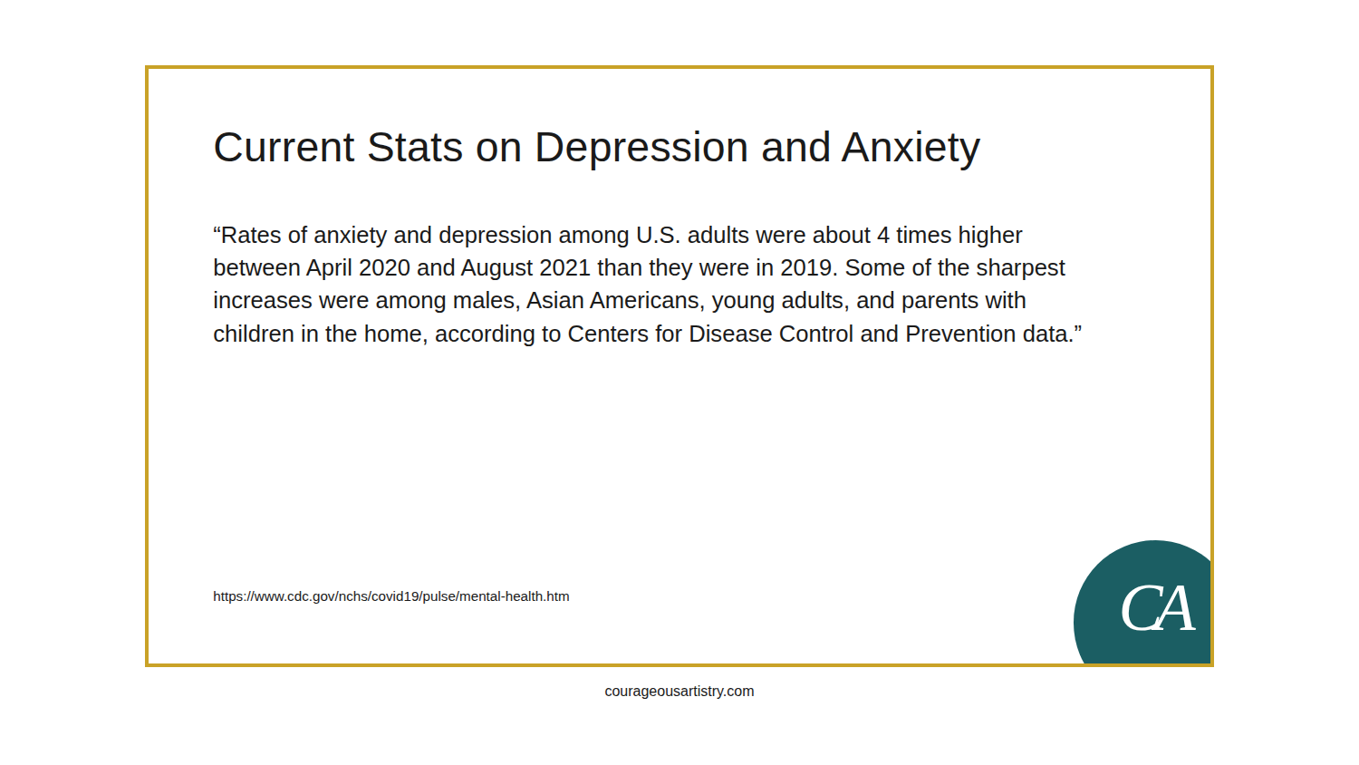Current Stats on Depression and Anxiety
“Rates of anxiety and depression among U.S. adults were about 4 times higher between April 2020 and August 2021 than they were in 2019. Some of the sharpest increases were among males, Asian Americans, young adults, and parents with children in the home, according to Centers for Disease Control and Prevention data.”
https://www.cdc.gov/nchs/covid19/pulse/mental-health.htm
CA
courageousartistry.com